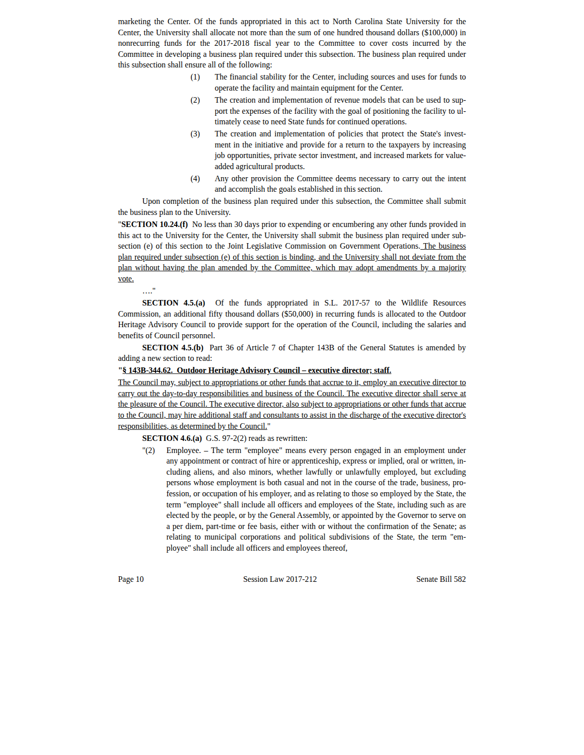marketing the Center. Of the funds appropriated in this act to North Carolina State University for the Center, the University shall allocate not more than the sum of one hundred thousand dollars ($100,000) in nonrecurring funds for the 2017-2018 fiscal year to the Committee to cover costs incurred by the Committee in developing a business plan required under this subsection. The business plan required under this subsection shall ensure all of the following:
(1)
The financial stability for the Center, including sources and uses for funds to operate the facility and maintain equipment for the Center.
(2)
The creation and implementation of revenue models that can be used to support the expenses of the facility with the goal of positioning the facility to ultimately cease to need State funds for continued operations.
(3)
The creation and implementation of policies that protect the State's investment in the initiative and provide for a return to the taxpayers by increasing job opportunities, private sector investment, and increased markets for value-added agricultural products.
(4)
Any other provision the Committee deems necessary to carry out the intent and accomplish the goals established in this section.
Upon completion of the business plan required under this subsection, the Committee shall submit the business plan to the University.
"SECTION 10.24.(f) No less than 30 days prior to expending or encumbering any other funds provided in this act to the University for the Center, the University shall submit the business plan required under subsection (e) of this section to the Joint Legislative Commission on Government Operations. The business plan required under subsection (e) of this section is binding, and the University shall not deviate from the plan without having the plan amended by the Committee, which may adopt amendments by a majority vote.
…."
SECTION 4.5.(a) Of the funds appropriated in S.L. 2017-57 to the Wildlife Resources Commission, an additional fifty thousand dollars ($50,000) in recurring funds is allocated to the Outdoor Heritage Advisory Council to provide support for the operation of the Council, including the salaries and benefits of Council personnel.
SECTION 4.5.(b) Part 36 of Article 7 of Chapter 143B of the General Statutes is amended by adding a new section to read:
"§ 143B-344.62. Outdoor Heritage Advisory Council – executive director; staff.
The Council may, subject to appropriations or other funds that accrue to it, employ an executive director to carry out the day-to-day responsibilities and business of the Council. The executive director shall serve at the pleasure of the Council. The executive director, also subject to appropriations or other funds that accrue to the Council, may hire additional staff and consultants to assist in the discharge of the executive director's responsibilities, as determined by the Council."
SECTION 4.6.(a) G.S. 97-2(2) reads as rewritten:
"(2)
Employee. – The term "employee" means every person engaged in an employment under any appointment or contract of hire or apprenticeship, express or implied, oral or written, including aliens, and also minors, whether lawfully or unlawfully employed, but excluding persons whose employment is both casual and not in the course of the trade, business, profession, or occupation of his employer, and as relating to those so employed by the State, the term "employee" shall include all officers and employees of the State, including such as are elected by the people, or by the General Assembly, or appointed by the Governor to serve on a per diem, part-time or fee basis, either with or without the confirmation of the Senate; as relating to municipal corporations and political subdivisions of the State, the term "employee" shall include all officers and employees thereof,
Page 10 Session Law 2017-212 Senate Bill 582